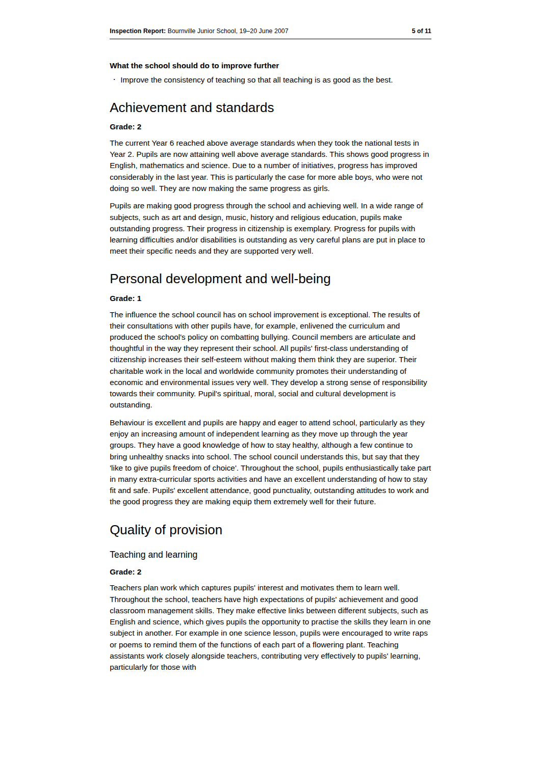Inspection Report: Bournville Junior School, 19–20 June 2007
5 of 11
What the school should do to improve further
Improve the consistency of teaching so that all teaching is as good as the best.
Achievement and standards
Grade: 2
The current Year 6 reached above average standards when they took the national tests in Year 2. Pupils are now attaining well above average standards. This shows good progress in English, mathematics and science. Due to a number of initiatives, progress has improved considerably in the last year. This is particularly the case for more able boys, who were not doing so well. They are now making the same progress as girls.
Pupils are making good progress through the school and achieving well. In a wide range of subjects, such as art and design, music, history and religious education, pupils make outstanding progress. Their progress in citizenship is exemplary. Progress for pupils with learning difficulties and/or disabilities is outstanding as very careful plans are put in place to meet their specific needs and they are supported very well.
Personal development and well-being
Grade: 1
The influence the school council has on school improvement is exceptional. The results of their consultations with other pupils have, for example, enlivened the curriculum and produced the school's policy on combatting bullying. Council members are articulate and thoughtful in the way they represent their school. All pupils' first-class understanding of citizenship increases their self-esteem without making them think they are superior. Their charitable work in the local and worldwide community promotes their understanding of economic and environmental issues very well. They develop a strong sense of responsibility towards their community. Pupil's spiritual, moral, social and cultural development is outstanding.
Behaviour is excellent and pupils are happy and eager to attend school, particularly as they enjoy an increasing amount of independent learning as they move up through the year groups. They have a good knowledge of how to stay healthy, although a few continue to bring unhealthy snacks into school. The school council understands this, but say that they 'like to give pupils freedom of choice'. Throughout the school, pupils enthusiastically take part in many extra-curricular sports activities and have an excellent understanding of how to stay fit and safe. Pupils' excellent attendance, good punctuality, outstanding attitudes to work and the good progress they are making equip them extremely well for their future.
Quality of provision
Teaching and learning
Grade: 2
Teachers plan work which captures pupils' interest and motivates them to learn well. Throughout the school, teachers have high expectations of pupils' achievement and good classroom management skills. They make effective links between different subjects, such as English and science, which gives pupils the opportunity to practise the skills they learn in one subject in another. For example in one science lesson, pupils were encouraged to write raps or poems to remind them of the functions of each part of a flowering plant. Teaching assistants work closely alongside teachers, contributing very effectively to pupils' learning, particularly for those with